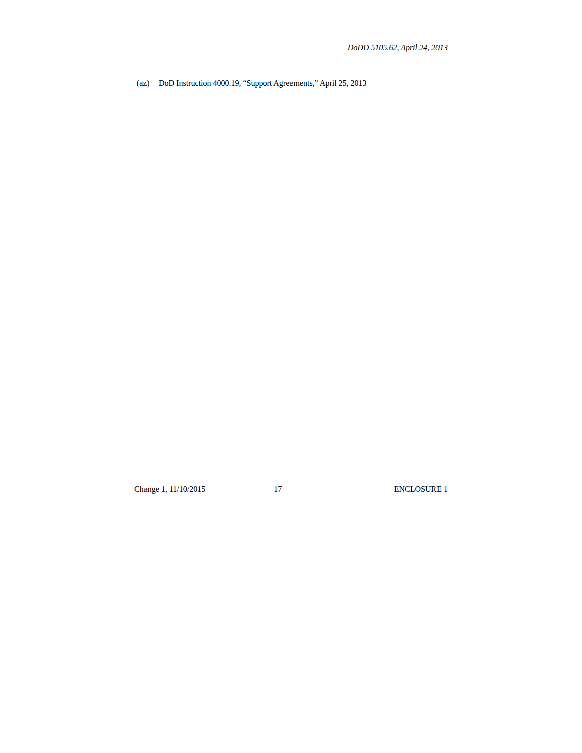DoDD 5105.62, April 24, 2013
(az) DoD Instruction 4000.19, “Support Agreements,” April 25, 2013
Change 1, 11/10/2015 17 ENCLOSURE 1